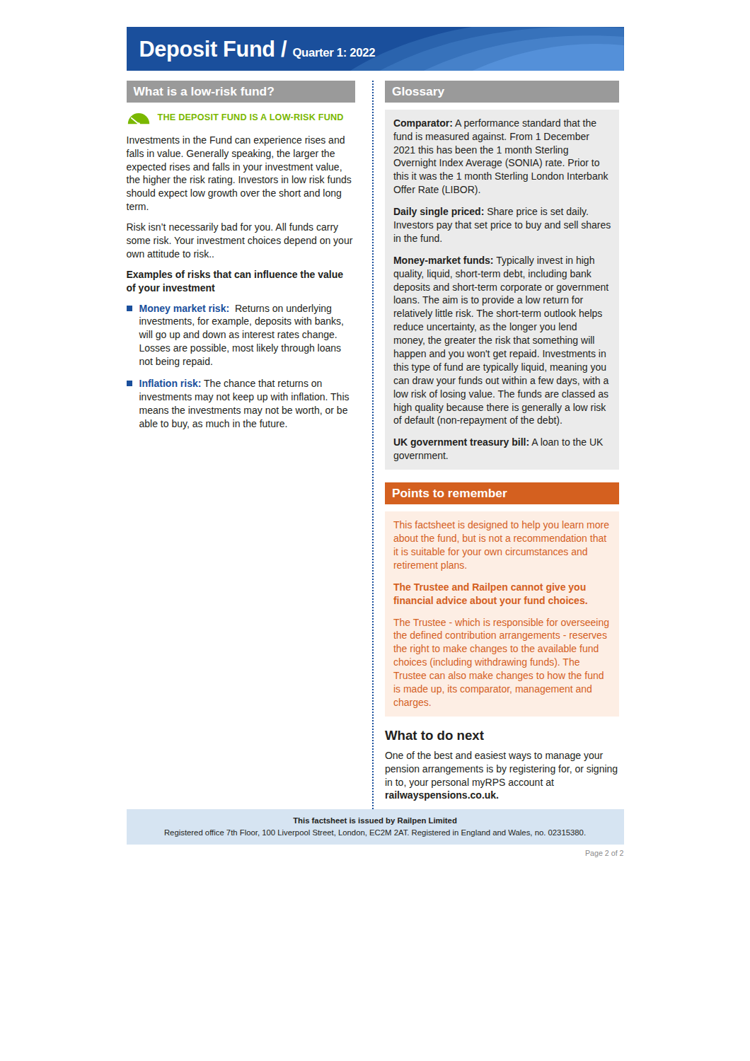Deposit Fund / Quarter 1: 2022
What is a low-risk fund?
THE DEPOSIT FUND IS A LOW-RISK FUND
Investments in the Fund can experience rises and falls in value. Generally speaking, the larger the expected rises and falls in your investment value, the higher the risk rating. Investors in low risk funds should expect low growth over the short and long term.
Risk isn’t necessarily bad for you. All funds carry some risk. Your investment choices depend on your own attitude to risk..
Examples of risks that can influence the value of your investment
Money market risk: Returns on underlying investments, for example, deposits with banks, will go up and down as interest rates change. Losses are possible, most likely through loans not being repaid.
Inflation risk: The chance that returns on investments may not keep up with inflation. This means the investments may not be worth, or be able to buy, as much in the future.
Glossary
Comparator: A performance standard that the fund is measured against. From 1 December 2021 this has been the 1 month Sterling Overnight Index Average (SONIA) rate. Prior to this it was the 1 month Sterling London Interbank Offer Rate (LIBOR).
Daily single priced: Share price is set daily. Investors pay that set price to buy and sell shares in the fund.
Money-market funds: Typically invest in high quality, liquid, short-term debt, including bank deposits and short-term corporate or government loans. The aim is to provide a low return for relatively little risk. The short-term outlook helps reduce uncertainty, as the longer you lend money, the greater the risk that something will happen and you won't get repaid. Investments in this type of fund are typically liquid, meaning you can draw your funds out within a few days, with a low risk of losing value. The funds are classed as high quality because there is generally a low risk of default (non-repayment of the debt).
UK government treasury bill: A loan to the UK government.
Points to remember
This factsheet is designed to help you learn more about the fund, but is not a recommendation that it is suitable for your own circumstances and retirement plans.
The Trustee and Railpen cannot give you financial advice about your fund choices.
The Trustee - which is responsible for overseeing the defined contribution arrangements - reserves the right to make changes to the available fund choices (including withdrawing funds). The Trustee can also make changes to how the fund is made up, its comparator, management and charges.
What to do next
One of the best and easiest ways to manage your pension arrangements is by registering for, or signing in to, your personal myRPS account at railwayspensions.co.uk.
This factsheet is issued by Railpen Limited
Registered office 7th Floor, 100 Liverpool Street, London, EC2M 2AT. Registered in England and Wales, no. 02315380.
Page 2 of 2